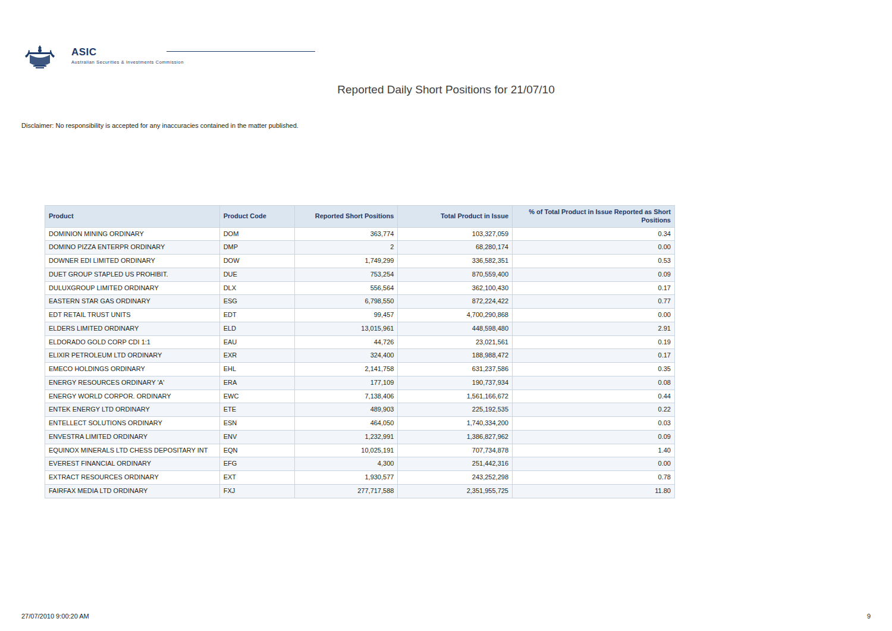ASIC
Australian Securities & Investments Commission
Reported Daily Short Positions for 21/07/10
Disclaimer: No responsibility is accepted for any inaccuracies contained in the matter published.
| Product | Product Code | Reported Short Positions | Total Product in Issue | % of Total Product in Issue Reported as Short Positions |
| --- | --- | --- | --- | --- |
| DOMINION MINING ORDINARY | DOM | 363,774 | 103,327,059 | 0.34 |
| DOMINO PIZZA ENTERPR ORDINARY | DMP | 2 | 68,280,174 | 0.00 |
| DOWNER EDI LIMITED ORDINARY | DOW | 1,749,299 | 336,582,351 | 0.53 |
| DUET GROUP STAPLED US PROHIBIT. | DUE | 753,254 | 870,559,400 | 0.09 |
| DULUXGROUP LIMITED ORDINARY | DLX | 556,564 | 362,100,430 | 0.17 |
| EASTERN STAR GAS ORDINARY | ESG | 6,798,550 | 872,224,422 | 0.77 |
| EDT RETAIL TRUST UNITS | EDT | 99,457 | 4,700,290,868 | 0.00 |
| ELDERS LIMITED ORDINARY | ELD | 13,015,961 | 448,598,480 | 2.91 |
| ELDORADO GOLD CORP CDI 1:1 | EAU | 44,726 | 23,021,561 | 0.19 |
| ELIXIR PETROLEUM LTD ORDINARY | EXR | 324,400 | 188,988,472 | 0.17 |
| EMECO HOLDINGS ORDINARY | EHL | 2,141,758 | 631,237,586 | 0.35 |
| ENERGY RESOURCES ORDINARY 'A' | ERA | 177,109 | 190,737,934 | 0.08 |
| ENERGY WORLD CORPOR. ORDINARY | EWC | 7,138,406 | 1,561,166,672 | 0.44 |
| ENTEK ENERGY LTD ORDINARY | ETE | 489,903 | 225,192,535 | 0.22 |
| ENTELLECT SOLUTIONS ORDINARY | ESN | 464,050 | 1,740,334,200 | 0.03 |
| ENVESTRA LIMITED ORDINARY | ENV | 1,232,991 | 1,386,827,962 | 0.09 |
| EQUINOX MINERALS LTD CHESS DEPOSITARY INT | EQN | 10,025,191 | 707,734,878 | 1.40 |
| EVEREST FINANCIAL ORDINARY | EFG | 4,300 | 251,442,316 | 0.00 |
| EXTRACT RESOURCES ORDINARY | EXT | 1,930,577 | 243,252,298 | 0.78 |
| FAIRFAX MEDIA LTD ORDINARY | FXJ | 277,717,588 | 2,351,955,725 | 11.80 |
27/07/2010 9:00:20 AM
9